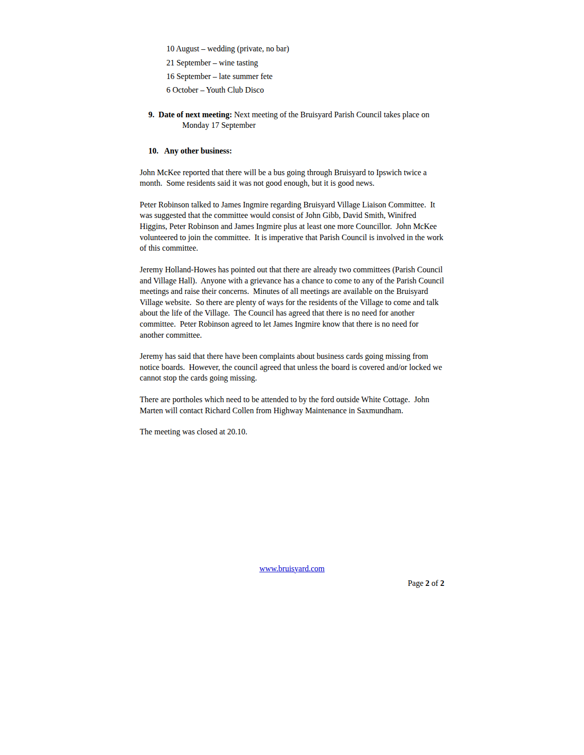10 August – wedding (private, no bar)
21 September – wine tasting
16 September – late summer fete
6 October – Youth Club Disco
9. Date of next meeting: Next meeting of the Bruisyard Parish Council takes place on Monday 17 September
10. Any other business:
John McKee reported that there will be a bus going through Bruisyard to Ipswich twice a month. Some residents said it was not good enough, but it is good news.
Peter Robinson talked to James Ingmire regarding Bruisyard Village Liaison Committee. It was suggested that the committee would consist of John Gibb, David Smith, Winifred Higgins, Peter Robinson and James Ingmire plus at least one more Councillor. John McKee volunteered to join the committee. It is imperative that Parish Council is involved in the work of this committee.
Jeremy Holland-Howes has pointed out that there are already two committees (Parish Council and Village Hall). Anyone with a grievance has a chance to come to any of the Parish Council meetings and raise their concerns. Minutes of all meetings are available on the Bruisyard Village website. So there are plenty of ways for the residents of the Village to come and talk about the life of the Village. The Council has agreed that there is no need for another committee. Peter Robinson agreed to let James Ingmire know that there is no need for another committee.
Jeremy has said that there have been complaints about business cards going missing from notice boards. However, the council agreed that unless the board is covered and/or locked we cannot stop the cards going missing.
There are portholes which need to be attended to by the ford outside White Cottage. John Marten will contact Richard Collen from Highway Maintenance in Saxmundham.
The meeting was closed at 20.10.
www.bruisyard.com
Page 2 of 2